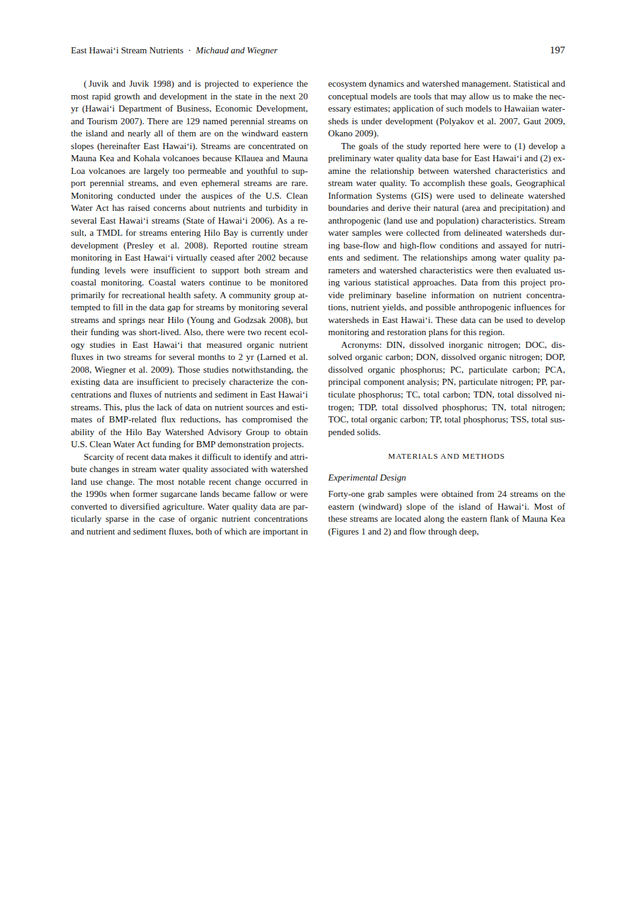East Hawaiʻi Stream Nutrients · Michaud and Wiegner 197
( Juvik and Juvik 1998) and is projected to experience the most rapid growth and development in the state in the next 20 yr (Hawaiʻi Department of Business, Economic Development, and Tourism 2007). There are 129 named perennial streams on the island and nearly all of them are on the windward eastern slopes (hereinafter East Hawaiʻi). Streams are concentrated on Mauna Kea and Kohala volcanoes because Kīlauea and Mauna Loa volcanoes are largely too permeable and youthful to support perennial streams, and even ephemeral streams are rare. Monitoring conducted under the auspices of the U.S. Clean Water Act has raised concerns about nutrients and turbidity in several East Hawaiʻi streams (State of Hawaiʻi 2006). As a result, a TMDL for streams entering Hilo Bay is currently under development (Presley et al. 2008). Reported routine stream monitoring in East Hawaiʻi virtually ceased after 2002 because funding levels were insufficient to support both stream and coastal monitoring. Coastal waters continue to be monitored primarily for recreational health safety. A community group attempted to fill in the data gap for streams by monitoring several streams and springs near Hilo (Young and Godzsak 2008), but their funding was short-lived. Also, there were two recent ecology studies in East Hawaiʻi that measured organic nutrient fluxes in two streams for several months to 2 yr (Larned et al. 2008, Wiegner et al. 2009). Those studies notwithstanding, the existing data are insufficient to precisely characterize the concentrations and fluxes of nutrients and sediment in East Hawaiʻi streams. This, plus the lack of data on nutrient sources and estimates of BMP-related flux reductions, has compromised the ability of the Hilo Bay Watershed Advisory Group to obtain U.S. Clean Water Act funding for BMP demonstration projects.
Scarcity of recent data makes it difficult to identify and attribute changes in stream water quality associated with watershed land use change. The most notable recent change occurred in the 1990s when former sugarcane lands became fallow or were converted to diversified agriculture. Water quality data are particularly sparse in the case of organic nutrient concentrations and nutrient and sediment fluxes, both of which are important in ecosystem dynamics and watershed management. Statistical and conceptual models are tools that may allow us to make the necessary estimates; application of such models to Hawaiian watersheds is under development (Polyakov et al. 2007, Gaut 2009, Okano 2009).
The goals of the study reported here were to (1) develop a preliminary water quality data base for East Hawaiʻi and (2) examine the relationship between watershed characteristics and stream water quality. To accomplish these goals, Geographical Information Systems (GIS) were used to delineate watershed boundaries and derive their natural (area and precipitation) and anthropogenic (land use and population) characteristics. Stream water samples were collected from delineated watersheds during base-flow and high-flow conditions and assayed for nutrients and sediment. The relationships among water quality parameters and watershed characteristics were then evaluated using various statistical approaches. Data from this project provide preliminary baseline information on nutrient concentrations, nutrient yields, and possible anthropogenic influences for watersheds in East Hawaiʻi. These data can be used to develop monitoring and restoration plans for this region.
Acronyms: DIN, dissolved inorganic nitrogen; DOC, dissolved organic carbon; DON, dissolved organic nitrogen; DOP, dissolved organic phosphorus; PC, particulate carbon; PCA, principal component analysis; PN, particulate nitrogen; PP, particulate phosphorus; TC, total carbon; TDN, total dissolved nitrogen; TDP, total dissolved phosphorus; TN, total nitrogen; TOC, total organic carbon; TP, total phosphorus; TSS, total suspended solids.
Materials and Methods
Experimental Design
Forty-one grab samples were obtained from 24 streams on the eastern (windward) slope of the island of Hawaiʻi. Most of these streams are located along the eastern flank of Mauna Kea (Figures 1 and 2) and flow through deep,